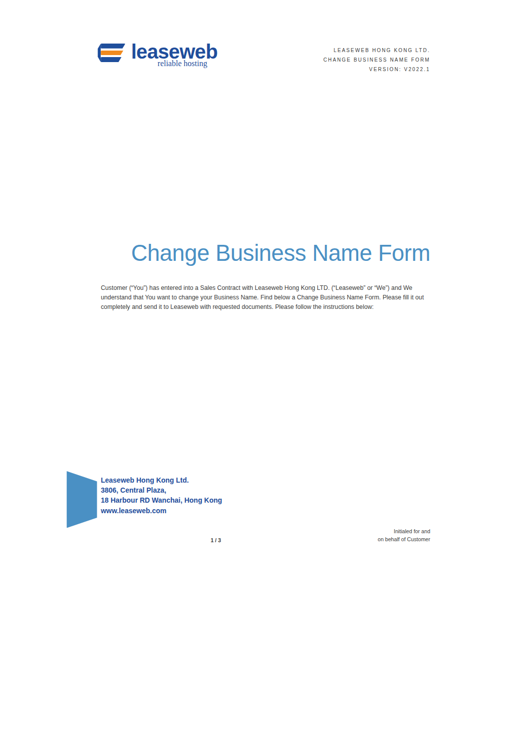leaseweb
reliable hosting
Leaseweb Hong Kong Ltd.
Change Business Name Form
Version: V2022.1
Change Business Name Form
Customer (“You”) has entered into a Sales Contract with Leaseweb Hong Kong LTD. (“Leaseweb” or “We”) and We understand that You want to change your Business Name. Find below a Change Business Name Form. Please fill it out completely and send it to Leaseweb with requested documents. Please follow the instructions below:
Leaseweb Hong Kong Ltd.
3806, Central Plaza,
18 Harbour RD Wanchai, Hong Kong
www.leaseweb.com
1 / 3
Initialed for and
on behalf of Customer